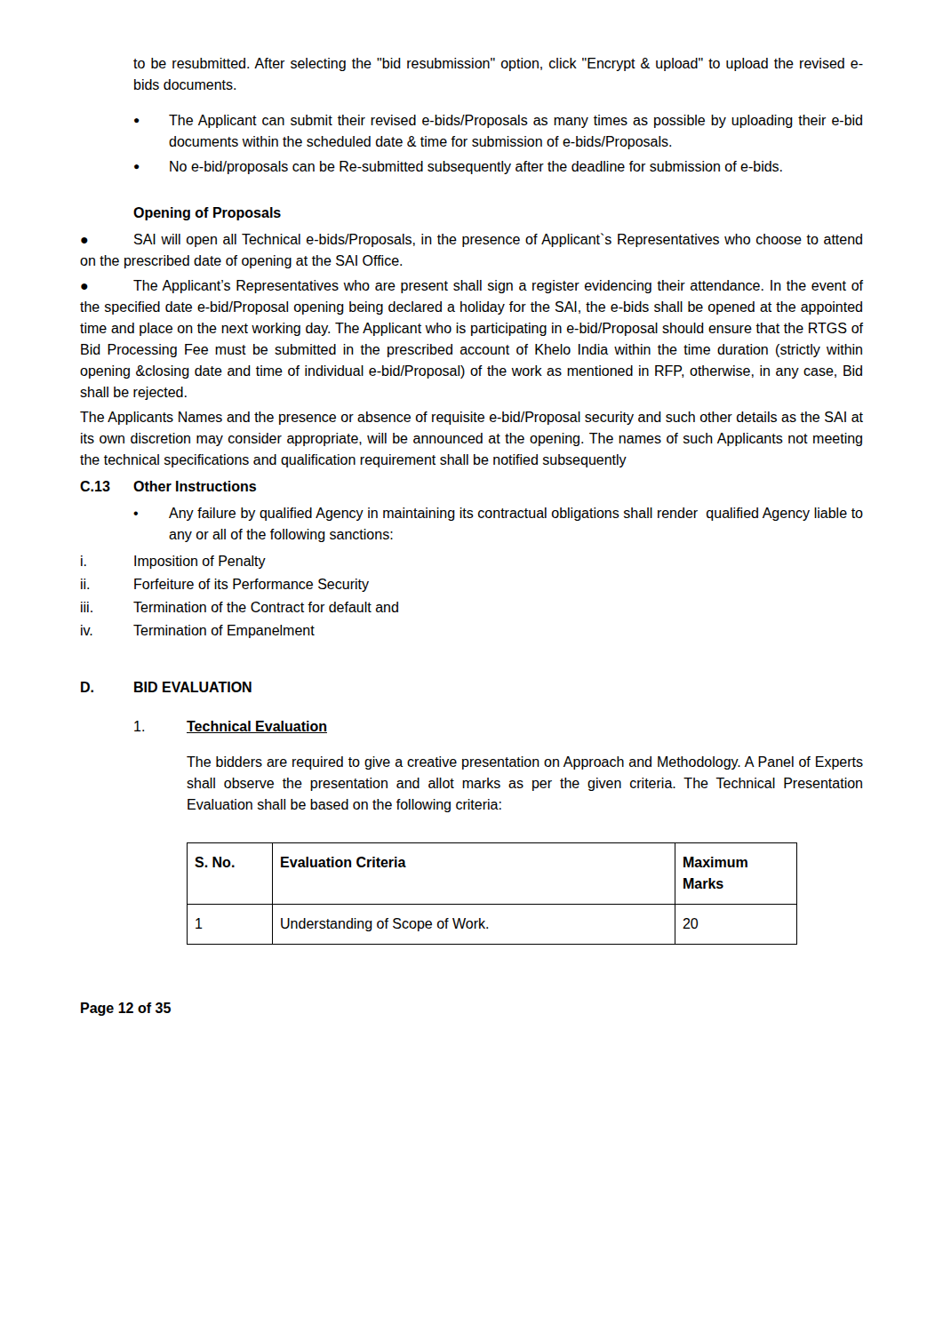to be resubmitted. After selecting the "bid resubmission" option, click "Encrypt & upload" to upload the revised e-bids documents.
The Applicant can submit their revised e-bids/Proposals as many times as possible by uploading their e-bid documents within the scheduled date & time for submission of e-bids/Proposals.
No e-bid/proposals can be Re-submitted subsequently after the deadline for submission of e-bids.
Opening of Proposals
●SAI will open all Technical e-bids/Proposals, in the presence of Applicant`s Representatives who choose to attend on the prescribed date of opening at the SAI Office.
●The Applicant’s Representatives who are present shall sign a register evidencing their attendance. In the event of the specified date e-bid/Proposal opening being declared a holiday for the SAI, the e-bids shall be opened at the appointed time and place on the next working day. The Applicant who is participating in e-bid/Proposal should ensure that the RTGS of Bid Processing Fee must be submitted in the prescribed account of Khelo India within the time duration (strictly within opening &closing date and time of individual e-bid/Proposal) of the work as mentioned in RFP, otherwise, in any case, Bid shall be rejected.
The Applicants Names and the presence or absence of requisite e-bid/Proposal security and such other details as the SAI at its own discretion may consider appropriate, will be announced at the opening. The names of such Applicants not meeting the technical specifications and qualification requirement shall be notified subsequently
C.13 Other Instructions
Any failure by qualified Agency in maintaining its contractual obligations shall render qualified Agency liable to any or all of the following sanctions:
i. Imposition of Penalty
ii. Forfeiture of its Performance Security
iii. Termination of the Contract for default and
iv. Termination of Empanelment
D. BID EVALUATION
1. Technical Evaluation
The bidders are required to give a creative presentation on Approach and Methodology. A Panel of Experts shall observe the presentation and allot marks as per the given criteria. The Technical Presentation Evaluation shall be based on the following criteria:
| S. No. | Evaluation Criteria | Maximum Marks |
| --- | --- | --- |
| 1 | Understanding of Scope of Work. | 20 |
Page 12 of 35